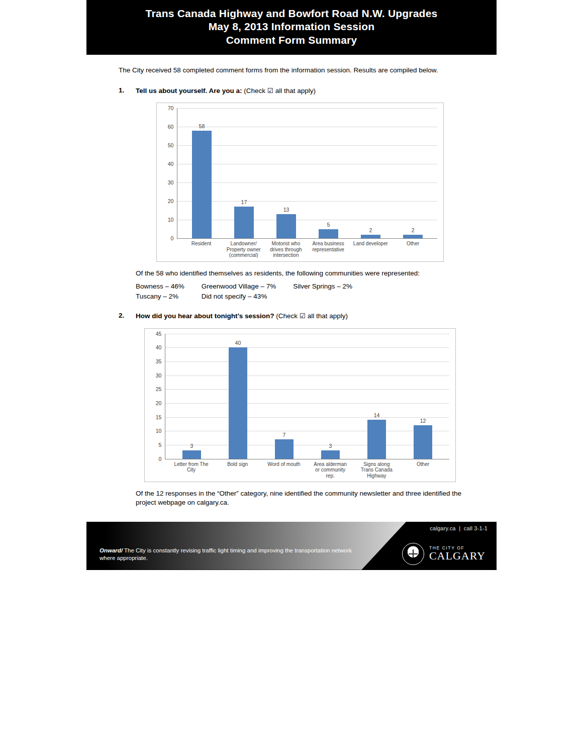Trans Canada Highway and Bowfort Road N.W. Upgrades May 8, 2013 Information Session Comment Form Summary
The City received 58 completed comment forms from the information session. Results are compiled below.
Tell us about yourself. Are you a: (Check ☑ all that apply)
70 60 50 40 30 20 10 0
58
17
13
5
2
2
Resident
Landowner/
Property owner
(commercial)
Motorist who
drives through
intersection
Area business
representative
Land developer
Other
Of the 58 who identified themselves as residents, the following communities were represented:
| Bowness – 46% | Greenwood Village – 7% | Silver Springs – 2% |
| Tuscany – 2% | Did not specify – 43% | |
How did you hear about tonight’s session? (Check ☑ all that apply)
45 40 35 30 25 20 15 10 5 0
3
40
7
3
14
12
Letter from The
City
Bold sign
Word of mouth
Area alderman
or community
rep.
Signs along
Trans Canada
Highway
Other
Of the 12 responses in the “Other” category, nine identified the community newsletter and three identified the project webpage on calgary.ca.
calgary.ca | call 3-1-1
Onward/ The City is constantly revising traffic light timing and improving the transportation network where appropriate.
THE CITY OF CALGARY